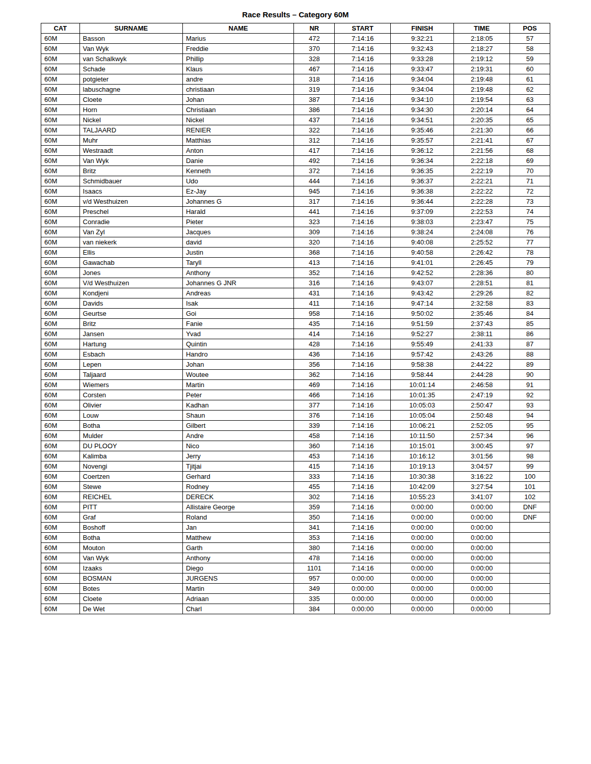Race Results – Category 60M
| CAT | SURNAME | NAME | NR | START | FINISH | TIME | POS |
| --- | --- | --- | --- | --- | --- | --- | --- |
| 60M | Basson | Marius | 472 | 7:14:16 | 9:32:21 | 2:18:05 | 57 |
| 60M | Van Wyk | Freddie | 370 | 7:14:16 | 9:32:43 | 2:18:27 | 58 |
| 60M | van Schalkwyk | Phillip | 328 | 7:14:16 | 9:33:28 | 2:19:12 | 59 |
| 60M | Schade | Klaus | 467 | 7:14:16 | 9:33:47 | 2:19:31 | 60 |
| 60M | potgieter | andre | 318 | 7:14:16 | 9:34:04 | 2:19:48 | 61 |
| 60M | labuschagne | christiaan | 319 | 7:14:16 | 9:34:04 | 2:19:48 | 62 |
| 60M | Cloete | Johan | 387 | 7:14:16 | 9:34:10 | 2:19:54 | 63 |
| 60M | Horn | Christiaan | 386 | 7:14:16 | 9:34:30 | 2:20:14 | 64 |
| 60M | Nickel | Nickel | 437 | 7:14:16 | 9:34:51 | 2:20:35 | 65 |
| 60M | TALJAARD | RENIER | 322 | 7:14:16 | 9:35:46 | 2:21:30 | 66 |
| 60M | Muhr | Matthias | 312 | 7:14:16 | 9:35:57 | 2:21:41 | 67 |
| 60M | Westraadt | Anton | 417 | 7:14:16 | 9:36:12 | 2:21:56 | 68 |
| 60M | Van Wyk | Danie | 492 | 7:14:16 | 9:36:34 | 2:22:18 | 69 |
| 60M | Britz | Kenneth | 372 | 7:14:16 | 9:36:35 | 2:22:19 | 70 |
| 60M | Schmidbauer | Udo | 444 | 7:14:16 | 9:36:37 | 2:22:21 | 71 |
| 60M | Isaacs | Ez-Jay | 945 | 7:14:16 | 9:36:38 | 2:22:22 | 72 |
| 60M | v/d Westhuizen | Johannes G | 317 | 7:14:16 | 9:36:44 | 2:22:28 | 73 |
| 60M | Preschel | Harald | 441 | 7:14:16 | 9:37:09 | 2:22:53 | 74 |
| 60M | Conradie | Pieter | 323 | 7:14:16 | 9:38:03 | 2:23:47 | 75 |
| 60M | Van Zyl | Jacques | 309 | 7:14:16 | 9:38:24 | 2:24:08 | 76 |
| 60M | van niekerk | david | 320 | 7:14:16 | 9:40:08 | 2:25:52 | 77 |
| 60M | Ellis | Justin | 368 | 7:14:16 | 9:40:58 | 2:26:42 | 78 |
| 60M | Gawachab | Taryll | 413 | 7:14:16 | 9:41:01 | 2:26:45 | 79 |
| 60M | Jones | Anthony | 352 | 7:14:16 | 9:42:52 | 2:28:36 | 80 |
| 60M | V/d Westhuizen | Johannes G JNR | 316 | 7:14:16 | 9:43:07 | 2:28:51 | 81 |
| 60M | Kondjeni | Andreas | 431 | 7:14:16 | 9:43:42 | 2:29:26 | 82 |
| 60M | Davids | Isak | 411 | 7:14:16 | 9:47:14 | 2:32:58 | 83 |
| 60M | Geurtse | Goi | 958 | 7:14:16 | 9:50:02 | 2:35:46 | 84 |
| 60M | Britz | Fanie | 435 | 7:14:16 | 9:51:59 | 2:37:43 | 85 |
| 60M | Jansen | Yvad | 414 | 7:14:16 | 9:52:27 | 2:38:11 | 86 |
| 60M | Hartung | Quintin | 428 | 7:14:16 | 9:55:49 | 2:41:33 | 87 |
| 60M | Esbach | Handro | 436 | 7:14:16 | 9:57:42 | 2:43:26 | 88 |
| 60M | Lepen | Johan | 356 | 7:14:16 | 9:58:38 | 2:44:22 | 89 |
| 60M | Taljaard | Woutee | 362 | 7:14:16 | 9:58:44 | 2:44:28 | 90 |
| 60M | Wiemers | Martin | 469 | 7:14:16 | 10:01:14 | 2:46:58 | 91 |
| 60M | Corsten | Peter | 466 | 7:14:16 | 10:01:35 | 2:47:19 | 92 |
| 60M | Olivier | Kadhan | 377 | 7:14:16 | 10:05:03 | 2:50:47 | 93 |
| 60M | Louw | Shaun | 376 | 7:14:16 | 10:05:04 | 2:50:48 | 94 |
| 60M | Botha | Gilbert | 339 | 7:14:16 | 10:06:21 | 2:52:05 | 95 |
| 60M | Mulder | Andre | 458 | 7:14:16 | 10:11:50 | 2:57:34 | 96 |
| 60M | DU PLOOY | Nico | 360 | 7:14:16 | 10:15:01 | 3:00:45 | 97 |
| 60M | Kalimba | Jerry | 453 | 7:14:16 | 10:16:12 | 3:01:56 | 98 |
| 60M | Novengi | Tjitjai | 415 | 7:14:16 | 10:19:13 | 3:04:57 | 99 |
| 60M | Coertzen | Gerhard | 333 | 7:14:16 | 10:30:38 | 3:16:22 | 100 |
| 60M | Stewe | Rodney | 455 | 7:14:16 | 10:42:09 | 3:27:54 | 101 |
| 60M | REICHEL | DERECK | 302 | 7:14:16 | 10:55:23 | 3:41:07 | 102 |
| 60M | PITT | Allistaire George | 359 | 7:14:16 | 0:00:00 | 0:00:00 | DNF |
| 60M | Graf | Roland | 350 | 7:14:16 | 0:00:00 | 0:00:00 | DNF |
| 60M | Boshoff | Jan | 341 | 7:14:16 | 0:00:00 | 0:00:00 | |
| 60M | Botha | Matthew | 353 | 7:14:16 | 0:00:00 | 0:00:00 | |
| 60M | Mouton | Garth | 380 | 7:14:16 | 0:00:00 | 0:00:00 | |
| 60M | Van Wyk | Anthony | 478 | 7:14:16 | 0:00:00 | 0:00:00 | |
| 60M | Izaaks | Diego | 1101 | 7:14:16 | 0:00:00 | 0:00:00 | |
| 60M | BOSMAN | JURGENS | 957 | 0:00:00 | 0:00:00 | 0:00:00 | |
| 60M | Botes | Martin | 349 | 0:00:00 | 0:00:00 | 0:00:00 | |
| 60M | Cloete | Adriaan | 335 | 0:00:00 | 0:00:00 | 0:00:00 | |
| 60M | De Wet | Charl | 384 | 0:00:00 | 0:00:00 | 0:00:00 | |